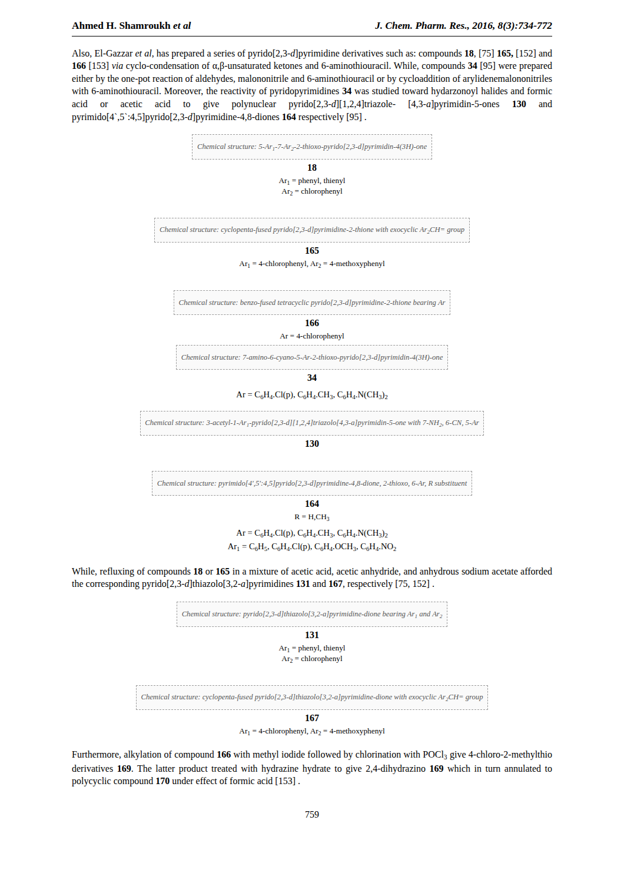Ahmed H. Shamroukh et al J. Chem. Pharm. Res., 2016, 8(3):734-772
Also, El-Gazzar et al, has prepared a series of pyrido[2,3-d]pyrimidine derivatives such as: compounds 18, [75] 165, [152] and 166 [153] via cyclo-condensation of α,β-unsaturated ketones and 6-aminothiouracil. While, compounds 34 [95] were prepared either by the one-pot reaction of aldehydes, malononitrile and 6-aminothiouracil or by cycloaddition of arylidenemalononitriles with 6-aminothiouracil. Moreover, the reactivity of pyridopyrimidines 34 was studied toward hydarzonoyl halides and formic acid or acetic acid to give polynuclear pyrido[2,3-d][1,2,4]triazole- [4,3-a]pyrimidin-5-ones 130 and pyrimido[4`,5`:4,5]pyrido[2,3-d]pyrimidine-4,8-diones 164 respectively [95] .
Chemical structure: 5-Ar1-7-Ar2-2-thioxo-pyrido[2,3-d]pyrimidin-4(3H)-one
18
Ar1 = phenyl, thienyl
Ar2 = chlorophenyl
Chemical structure: cyclopenta-fused pyrido[2,3-d]pyrimidine-2-thione with exocyclic Ar2CH= group
165
Ar1 = 4-chlorophenyl, Ar2 = 4-methoxyphenyl
Chemical structure: benzo-fused tetracyclic pyrido[2,3-d]pyrimidine-2-thione bearing Ar
166
Ar = 4-chlorophenyl
Chemical structure: 7-amino-6-cyano-5-Ar-2-thioxo-pyrido[2,3-d]pyrimidin-4(3H)-one
34
Ar = C6H4.Cl(p), C6H4.CH3, C6H4.N(CH3)2
Chemical structure: 3-acetyl-1-Ar1-pyrido[2,3-d][1,2,4]triazolo[4,3-a]pyrimidin-5-one with 7-NH2, 6-CN, 5-Ar
130
Chemical structure: pyrimido[4′,5′:4,5]pyrido[2,3-d]pyrimidine-4,8-dione, 2-thioxo, 6-Ar, R substituent
164
R = H,CH3
Ar = C6H4.Cl(p), C6H4.CH3, C6H4.N(CH3)2
Ar1 = C6H5, C6H4.Cl(p), C6H4.OCH3, C6H4.NO2
While, refluxing of compounds 18 or 165 in a mixture of acetic acid, acetic anhydride, and anhydrous sodium acetate afforded the corresponding pyrido[2,3-d]thiazolo[3,2-a]pyrimidines 131 and 167, respectively [75, 152] .
Chemical structure: pyrido[2,3-d]thiazolo[3,2-a]pyrimidine-dione bearing Ar1 and Ar2
131
Ar1 = phenyl, thienyl
Ar2 = chlorophenyl
Chemical structure: cyclopenta-fused pyrido[2,3-d]thiazolo[3,2-a]pyrimidine-dione with exocyclic Ar2CH= group
167
Ar1 = 4-chlorophenyl, Ar2 = 4-methoxyphenyl
Furthermore, alkylation of compound 166 with methyl iodide followed by chlorination with POCl3 give 4-chloro-2-methylthio derivatives 169. The latter product treated with hydrazine hydrate to give 2,4-dihydrazino 169 which in turn annulated to polycyclic compound 170 under effect of formic acid [153] .
759